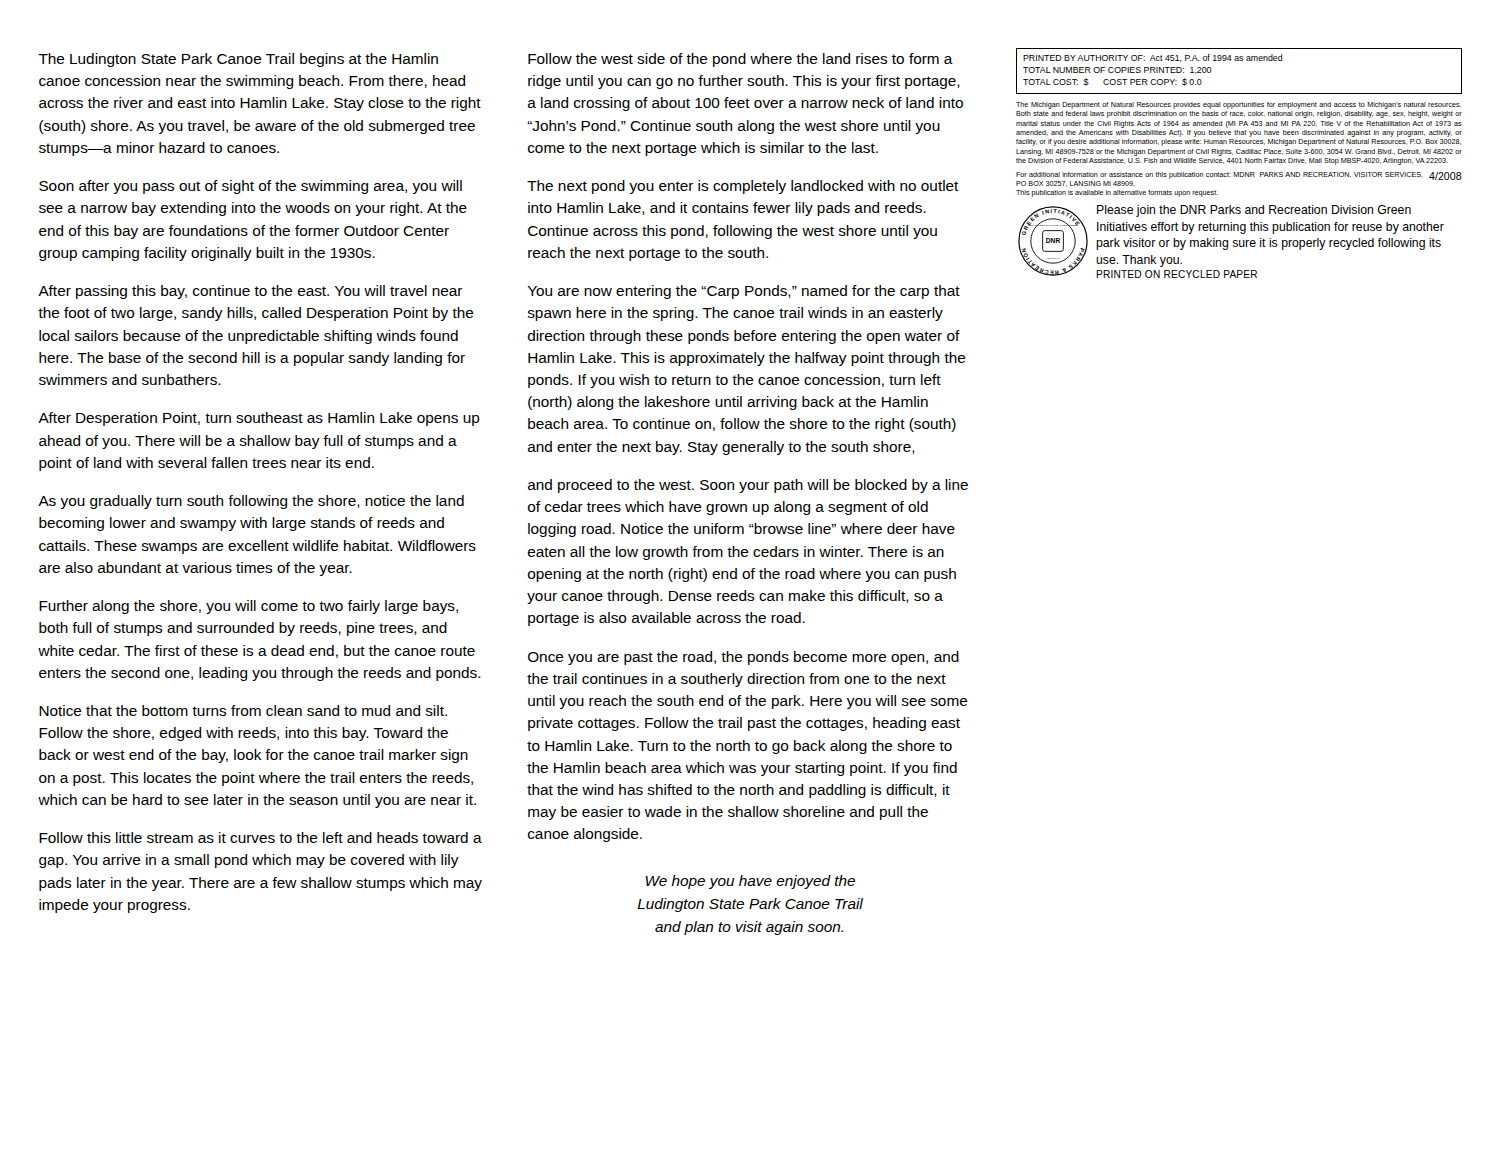The Ludington State Park Canoe Trail begins at the Hamlin canoe concession near the swimming beach. From there, head across the river and east into Hamlin Lake. Stay close to the right (south) shore. As you travel, be aware of the old submerged tree stumps—a minor hazard to canoes.
Soon after you pass out of sight of the swimming area, you will see a narrow bay extending into the woods on your right. At the end of this bay are foundations of the former Outdoor Center group camping facility originally built in the 1930s.
After passing this bay, continue to the east. You will travel near the foot of two large, sandy hills, called Desperation Point by the local sailors because of the unpredictable shifting winds found here. The base of the second hill is a popular sandy landing for swimmers and sunbathers.
After Desperation Point, turn southeast as Hamlin Lake opens up ahead of you. There will be a shallow bay full of stumps and a point of land with several fallen trees near its end.
As you gradually turn south following the shore, notice the land becoming lower and swampy with large stands of reeds and cattails. These swamps are excellent wildlife habitat. Wildflowers are also abundant at various times of the year.
Further along the shore, you will come to two fairly large bays, both full of stumps and surrounded by reeds, pine trees, and white cedar. The first of these is a dead end, but the canoe route enters the second one, leading you through the reeds and ponds.
Notice that the bottom turns from clean sand to mud and silt. Follow the shore, edged with reeds, into this bay. Toward the back or west end of the bay, look for the canoe trail marker sign on a post. This locates the point where the trail enters the reeds, which can be hard to see later in the season until you are near it.
Follow this little stream as it curves to the left and heads toward a gap. You arrive in a small pond which may be covered with lily pads later in the year. There are a few shallow stumps which may impede your progress.
Follow the west side of the pond where the land rises to form a ridge until you can go no further south. This is your first portage, a land crossing of about 100 feet over a narrow neck of land into “John’s Pond.” Continue south along the west shore until you come to the next portage which is similar to the last.
The next pond you enter is completely landlocked with no outlet into Hamlin Lake, and it contains fewer lily pads and reeds. Continue across this pond, following the west shore until you reach the next portage to the south.
You are now entering the “Carp Ponds,” named for the carp that spawn here in the spring. The canoe trail winds in an easterly direction through these ponds before entering the open water of Hamlin Lake. This is approximately the halfway point through the ponds. If you wish to return to the canoe concession, turn left (north) along the lakeshore until arriving back at the Hamlin beach area. To continue on, follow the shore to the right (south) and enter the next bay. Stay generally to the south shore,
and proceed to the west. Soon your path will be blocked by a line of cedar trees which have grown up along a segment of old logging road. Notice the uniform “browse line” where deer have eaten all the low growth from the cedars in winter. There is an opening at the north (right) end of the road where you can push your canoe through. Dense reeds can make this difficult, so a portage is also available across the road.
Once you are past the road, the ponds become more open, and the trail continues in a southerly direction from one to the next until you reach the south end of the park. Here you will see some private cottages. Follow the trail past the cottages, heading east to Hamlin Lake. Turn to the north to go back along the shore to the Hamlin beach area which was your starting point. If you find that the wind has shifted to the north and paddling is difficult, it may be easier to wade in the shallow shoreline and pull the canoe alongside.
We hope you have enjoyed the
Ludington State Park Canoe Trail
and plan to visit again soon.
PRINTED BY AUTHORITY OF: Act 451, P.A. of 1994 as amended
TOTAL NUMBER OF COPIES PRINTED: 1,200
TOTAL COST: $ COST PER COPY: $ 0.0
The Michigan Department of Natural Resources provides equal opportunities for employment and access to Michigan’s natural resources. Both state and federal laws prohibit discrimination on the basis of race, color, national origin, religion, disability, age, sex, height, weight or marital status under the Civil Rights Acts of 1964 as amended (MI PA 453 and MI PA 220, Title V of the Rehabilitation Act of 1973 as amended, and the Americans with Disabilities Act). If you believe that you have been discriminated against in any program, activity, or facility, or if you desire additional information, please write: Human Resources, Michigan Department of Natural Resources, P.O. Box 30028, Lansing, MI 48909-7528 or the Michigan Department of Civil Rights, Cadillac Place, Suite 3-600, 3054 W. Grand Blvd., Detroit, MI 48202 or the Division of Federal Assistance, U.S. Fish and Wildlife Service, 4401 North Fairfax Drive, Mail Stop MBSP-4020, Arlington, VA 22203.
4/2008 For additional information or assistance on this publication contact: MDNR PARKS AND RECREATION, VISITOR SERVICES, PO BOX 30257, LANSING MI 48909.
This publication is available in alternative formats upon request.
DNR GREEN INITIATIVE PARKS & RECREATION DEPARTMENT OF NATURAL RESOURCES MICHIGAN
Please join the DNR Parks and Recreation Division Green Initiatives effort by returning this publication for reuse by another park visitor or by making sure it is properly recycled following its use. Thank you.
PRINTED ON RECYCLED PAPER